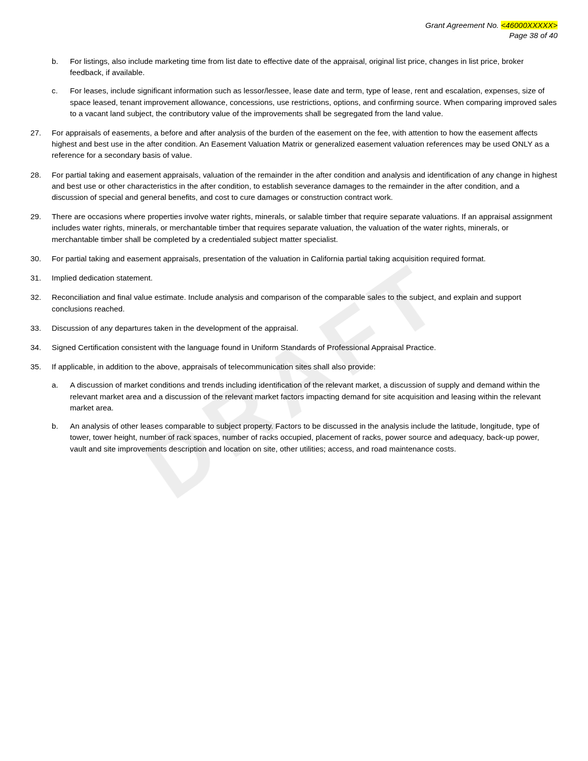DRAFT
Grant Agreement No. <46000XXXXX>
Page 38 of 40
b. For listings, also include marketing time from list date to effective date of the appraisal, original list price, changes in list price, broker feedback, if available.
c. For leases, include significant information such as lessor/lessee, lease date and term, type of lease, rent and escalation, expenses, size of space leased, tenant improvement allowance, concessions, use restrictions, options, and confirming source. When comparing improved sales to a vacant land subject, the contributory value of the improvements shall be segregated from the land value.
27. For appraisals of easements, a before and after analysis of the burden of the easement on the fee, with attention to how the easement affects highest and best use in the after condition. An Easement Valuation Matrix or generalized easement valuation references may be used ONLY as a reference for a secondary basis of value.
28. For partial taking and easement appraisals, valuation of the remainder in the after condition and analysis and identification of any change in highest and best use or other characteristics in the after condition, to establish severance damages to the remainder in the after condition, and a discussion of special and general benefits, and cost to cure damages or construction contract work.
29. There are occasions where properties involve water rights, minerals, or salable timber that require separate valuations. If an appraisal assignment includes water rights, minerals, or merchantable timber that requires separate valuation, the valuation of the water rights, minerals, or merchantable timber shall be completed by a credentialed subject matter specialist.
30. For partial taking and easement appraisals, presentation of the valuation in California partial taking acquisition required format.
31. Implied dedication statement.
32. Reconciliation and final value estimate. Include analysis and comparison of the comparable sales to the subject, and explain and support conclusions reached.
33. Discussion of any departures taken in the development of the appraisal.
34. Signed Certification consistent with the language found in Uniform Standards of Professional Appraisal Practice.
35. If applicable, in addition to the above, appraisals of telecommunication sites shall also provide:
a. A discussion of market conditions and trends including identification of the relevant market, a discussion of supply and demand within the relevant market area and a discussion of the relevant market factors impacting demand for site acquisition and leasing within the relevant market area.
b. An analysis of other leases comparable to subject property. Factors to be discussed in the analysis include the latitude, longitude, type of tower, tower height, number of rack spaces, number of racks occupied, placement of racks, power source and adequacy, back-up power, vault and site improvements description and location on site, other utilities; access, and road maintenance costs.